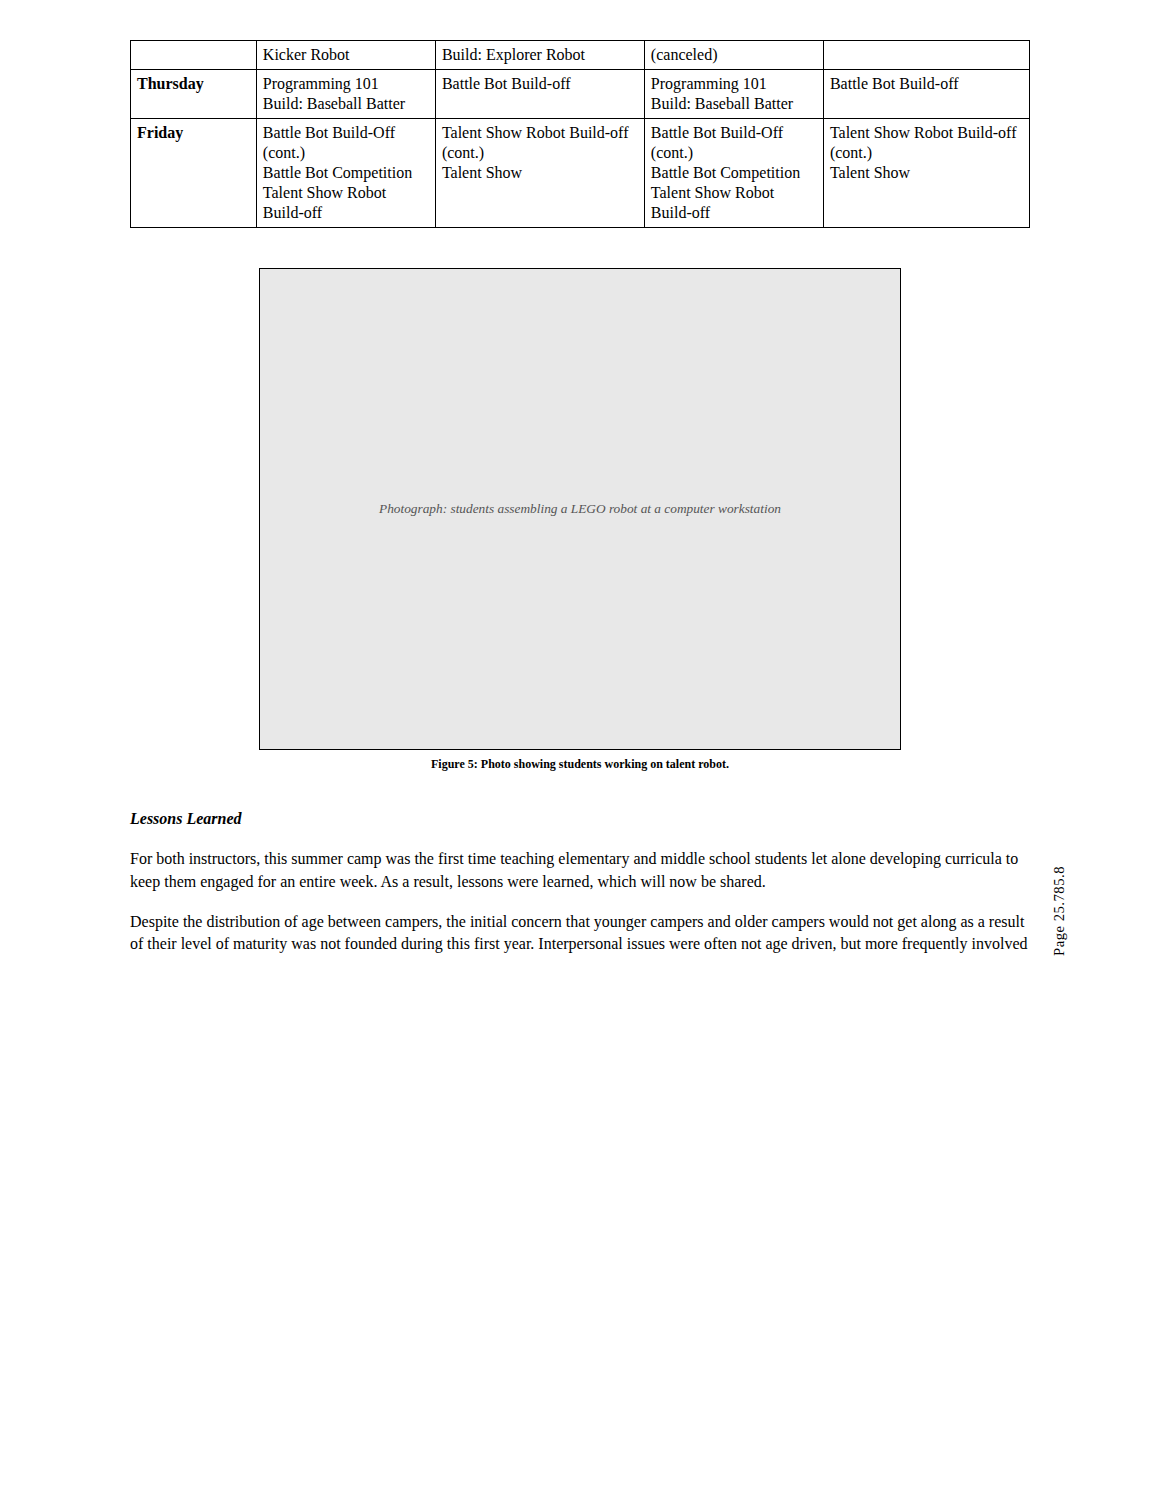| | Kicker Robot | Build: Explorer Robot | (canceled) | |
| Thursday | Programming 101 Build: Baseball Batter | Battle Bot Build-off | Programming 101 Build: Baseball Batter | Battle Bot Build-off |
| Friday | Battle Bot Build-Off (cont.) Battle Bot Competition Talent Show Robot Build-off | Talent Show Robot Build-off (cont.) Talent Show | Battle Bot Build-Off (cont.) Battle Bot Competition Talent Show Robot Build-off | Talent Show Robot Build-off (cont.) Talent Show |
Photograph: students assembling a LEGO robot at a computer workstation
Figure 5: Photo showing students working on talent robot.
Lessons Learned
For both instructors, this summer camp was the first time teaching elementary and middle school students let alone developing curricula to keep them engaged for an entire week. As a result, lessons were learned, which will now be shared.
Despite the distribution of age between campers, the initial concern that younger campers and older campers would not get along as a result of their level of maturity was not founded during this first year. Interpersonal issues were often not age driven, but more frequently involved
Page 25.785.8